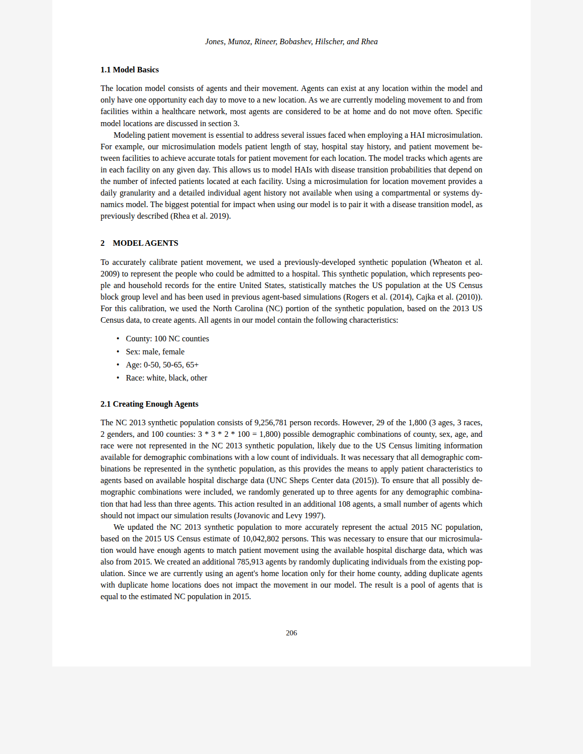Jones, Munoz, Rineer, Bobashev, Hilscher, and Rhea
1.1 Model Basics
The location model consists of agents and their movement. Agents can exist at any location within the model and only have one opportunity each day to move to a new location. As we are currently modeling movement to and from facilities within a healthcare network, most agents are considered to be at home and do not move often. Specific model locations are discussed in section 3.
Modeling patient movement is essential to address several issues faced when employing a HAI microsimulation. For example, our microsimulation models patient length of stay, hospital stay history, and patient movement between facilities to achieve accurate totals for patient movement for each location. The model tracks which agents are in each facility on any given day. This allows us to model HAIs with disease transition probabilities that depend on the number of infected patients located at each facility. Using a microsimulation for location movement provides a daily granularity and a detailed individual agent history not available when using a compartmental or systems dynamics model. The biggest potential for impact when using our model is to pair it with a disease transition model, as previously described (Rhea et al. 2019).
2 MODEL AGENTS
To accurately calibrate patient movement, we used a previously-developed synthetic population (Wheaton et al. 2009) to represent the people who could be admitted to a hospital. This synthetic population, which represents people and household records for the entire United States, statistically matches the US population at the US Census block group level and has been used in previous agent-based simulations (Rogers et al. (2014), Cajka et al. (2010)). For this calibration, we used the North Carolina (NC) portion of the synthetic population, based on the 2013 US Census data, to create agents. All agents in our model contain the following characteristics:
County: 100 NC counties
Sex: male, female
Age: 0-50, 50-65, 65+
Race: white, black, other
2.1 Creating Enough Agents
The NC 2013 synthetic population consists of 9,256,781 person records. However, 29 of the 1,800 (3 ages, 3 races, 2 genders, and 100 counties: 3 * 3 * 2 * 100 = 1,800) possible demographic combinations of county, sex, age, and race were not represented in the NC 2013 synthetic population, likely due to the US Census limiting information available for demographic combinations with a low count of individuals. It was necessary that all demographic combinations be represented in the synthetic population, as this provides the means to apply patient characteristics to agents based on available hospital discharge data (UNC Sheps Center data (2015)). To ensure that all possibly demographic combinations were included, we randomly generated up to three agents for any demographic combination that had less than three agents. This action resulted in an additional 108 agents, a small number of agents which should not impact our simulation results (Jovanovic and Levy 1997).
We updated the NC 2013 synthetic population to more accurately represent the actual 2015 NC population, based on the 2015 US Census estimate of 10,042,802 persons. This was necessary to ensure that our microsimulation would have enough agents to match patient movement using the available hospital discharge data, which was also from 2015. We created an additional 785,913 agents by randomly duplicating individuals from the existing population. Since we are currently using an agent's home location only for their home county, adding duplicate agents with duplicate home locations does not impact the movement in our model. The result is a pool of agents that is equal to the estimated NC population in 2015.
206